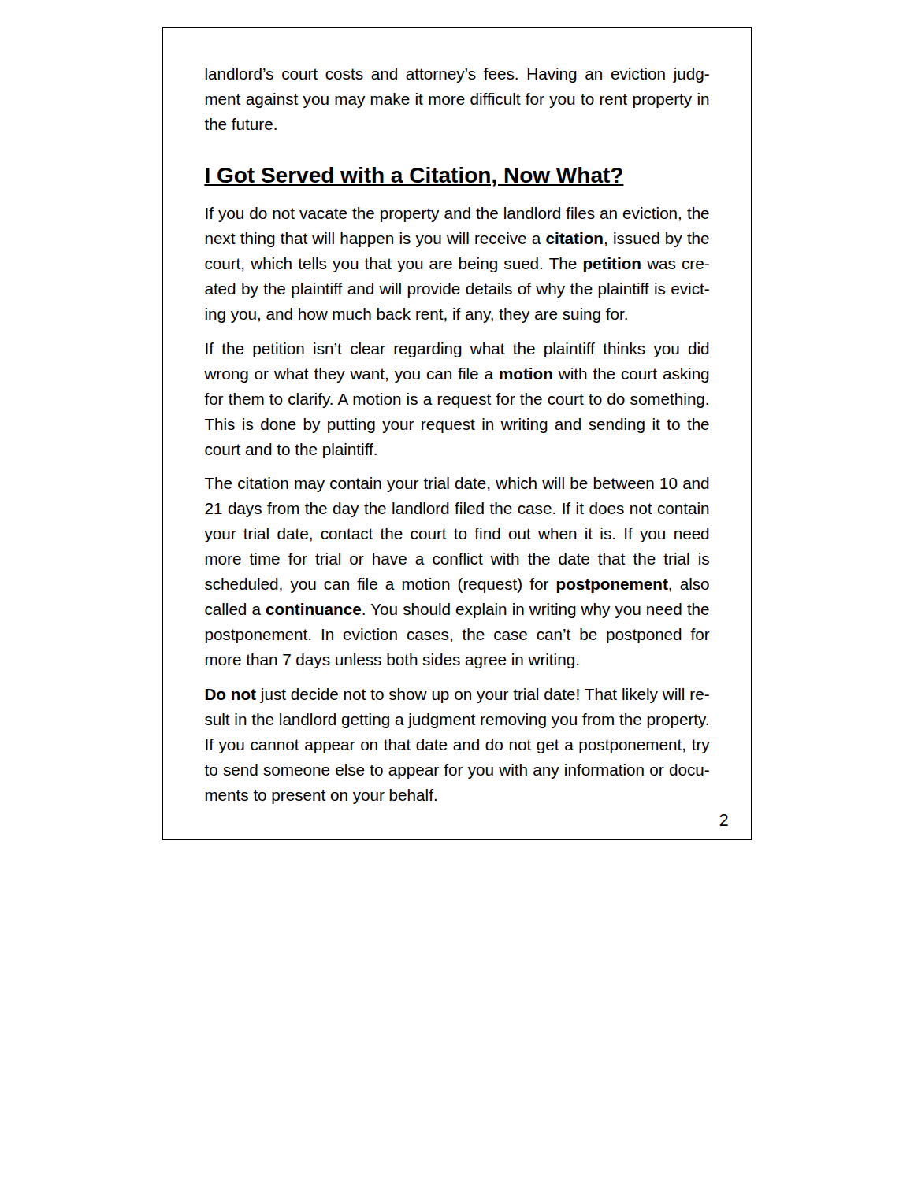landlord’s court costs and attorney’s fees. Having an eviction judgment against you may make it more difficult for you to rent property in the future.
I Got Served with a Citation, Now What?
If you do not vacate the property and the landlord files an eviction, the next thing that will happen is you will receive a citation, issued by the court, which tells you that you are being sued. The petition was created by the plaintiff and will provide details of why the plaintiff is evicting you, and how much back rent, if any, they are suing for.
If the petition isn’t clear regarding what the plaintiff thinks you did wrong or what they want, you can file a motion with the court asking for them to clarify. A motion is a request for the court to do something. This is done by putting your request in writing and sending it to the court and to the plaintiff.
The citation may contain your trial date, which will be between 10 and 21 days from the day the landlord filed the case. If it does not contain your trial date, contact the court to find out when it is. If you need more time for trial or have a conflict with the date that the trial is scheduled, you can file a motion (request) for postponement, also called a continuance. You should explain in writing why you need the postponement. In eviction cases, the case can’t be postponed for more than 7 days unless both sides agree in writing.
Do not just decide not to show up on your trial date! That likely will result in the landlord getting a judgment removing you from the property. If you cannot appear on that date and do not get a postponement, try to send someone else to appear for you with any information or documents to present on your behalf.
2